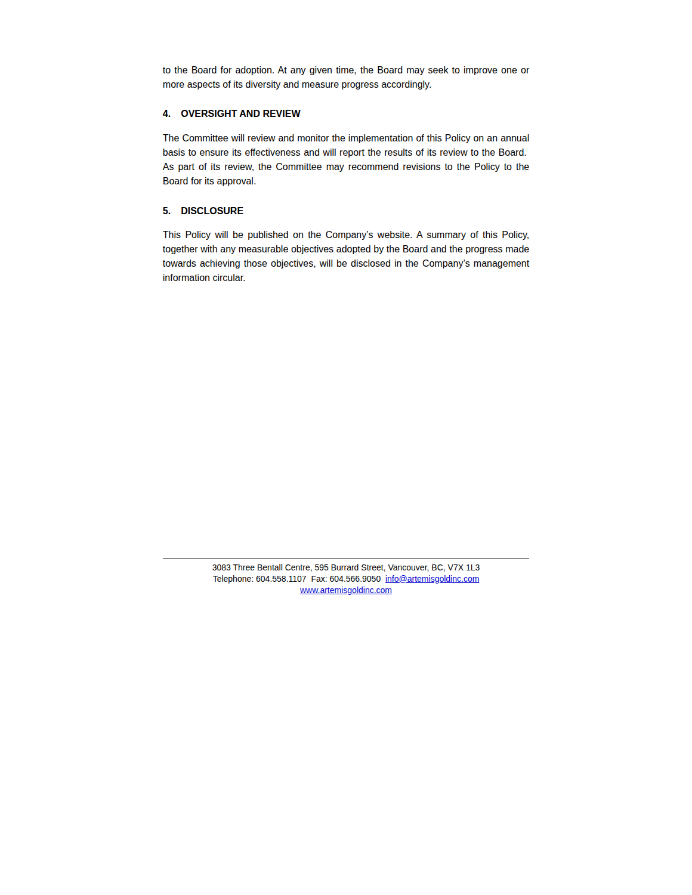to the Board for adoption. At any given time, the Board may seek to improve one or more aspects of its diversity and measure progress accordingly.
4. Oversight and Review
The Committee will review and monitor the implementation of this Policy on an annual basis to ensure its effectiveness and will report the results of its review to the Board. As part of its review, the Committee may recommend revisions to the Policy to the Board for its approval.
5. Disclosure
This Policy will be published on the Company’s website. A summary of this Policy, together with any measurable objectives adopted by the Board and the progress made towards achieving those objectives, will be disclosed in the Company’s management information circular.
3083 Three Bentall Centre, 595 Burrard Street, Vancouver, BC, V7X 1L3
Telephone: 604.558.1107 Fax: 604.566.9050 info@artemisgoldinc.com
www.artemisgoldinc.com